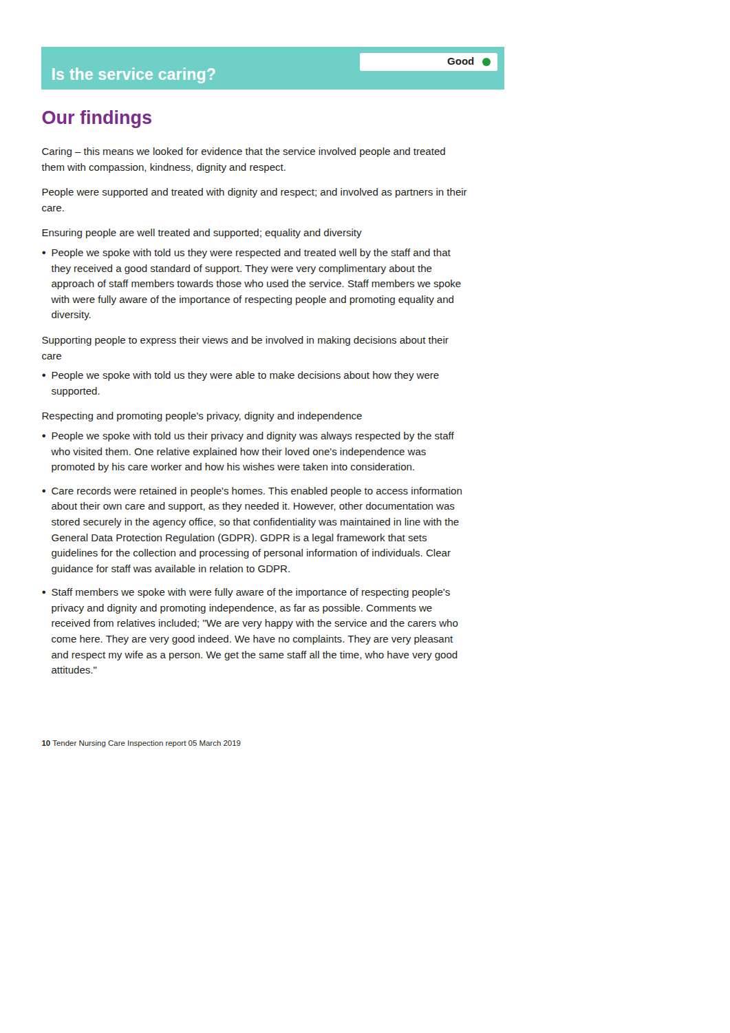Is the service caring?
Good
Our findings
Caring – this means we looked for evidence that the service involved people and treated them with compassion, kindness, dignity and respect.
People were supported and treated with dignity and respect; and involved as partners in their care.
Ensuring people are well treated and supported; equality and diversity
People we spoke with told us they were respected and treated well by the staff and that they received a good standard of support. They were very complimentary about the approach of staff members towards those who used the service. Staff members we spoke with were fully aware of the importance of respecting people and promoting equality and diversity.
Supporting people to express their views and be involved in making decisions about their care
People we spoke with told us they were able to make decisions about how they were supported.
Respecting and promoting people's privacy, dignity and independence
People we spoke with told us their privacy and dignity was always respected by the staff who visited them. One relative explained how their loved one's independence was promoted by his care worker and how his wishes were taken into consideration.
Care records were retained in people's homes. This enabled people to access information about their own care and support, as they needed it. However, other documentation was stored securely in the agency office, so that confidentiality was maintained in line with the General Data Protection Regulation (GDPR). GDPR is a legal framework that sets guidelines for the collection and processing of personal information of individuals. Clear guidance for staff was available in relation to GDPR.
Staff members we spoke with were fully aware of the importance of respecting people's privacy and dignity and promoting independence, as far as possible. Comments we received from relatives included; "We are very happy with the service and the carers who come here. They are very good indeed. We have no complaints. They are very pleasant and respect my wife as a person. We get the same staff all the time, who have very good attitudes."
10 Tender Nursing Care Inspection report 05 March 2019